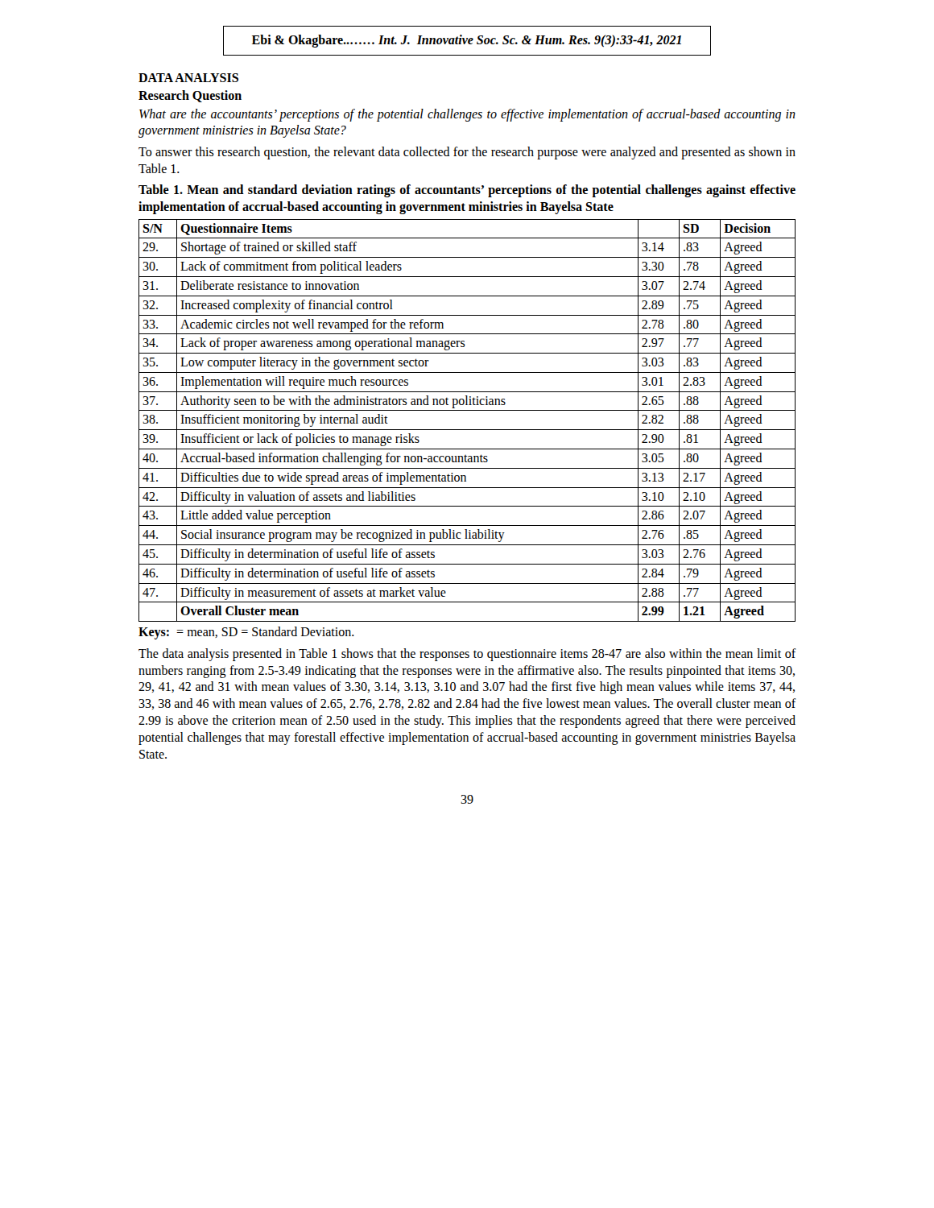Ebi & Okagbare..…… Int. J. Innovative Soc. Sc. & Hum. Res. 9(3):33-41, 2021
Data Analysis
Research Question
What are the accountants’ perceptions of the potential challenges to effective implementation of accrual-based accounting in government ministries in Bayelsa State?
To answer this research question, the relevant data collected for the research purpose were analyzed and presented as shown in Table 1.
Table 1. Mean and standard deviation ratings of accountants’ perceptions of the potential challenges against effective implementation of accrual-based accounting in government ministries in Bayelsa State
| S/N | Questionnaire Items | | SD | Decision |
| --- | --- | --- | --- | --- |
| 29. | Shortage of trained or skilled staff | 3.14 | .83 | Agreed |
| 30. | Lack of commitment from political leaders | 3.30 | .78 | Agreed |
| 31. | Deliberate resistance to innovation | 3.07 | 2.74 | Agreed |
| 32. | Increased complexity of financial control | 2.89 | .75 | Agreed |
| 33. | Academic circles not well revamped for the reform | 2.78 | .80 | Agreed |
| 34. | Lack of proper awareness among operational managers | 2.97 | .77 | Agreed |
| 35. | Low computer literacy in the government sector | 3.03 | .83 | Agreed |
| 36. | Implementation will require much resources | 3.01 | 2.83 | Agreed |
| 37. | Authority seen to be with the administrators and not politicians | 2.65 | .88 | Agreed |
| 38. | Insufficient monitoring by internal audit | 2.82 | .88 | Agreed |
| 39. | Insufficient or lack of policies to manage risks | 2.90 | .81 | Agreed |
| 40. | Accrual-based information challenging for non-accountants | 3.05 | .80 | Agreed |
| 41. | Difficulties due to wide spread areas of implementation | 3.13 | 2.17 | Agreed |
| 42. | Difficulty in valuation of assets and liabilities | 3.10 | 2.10 | Agreed |
| 43. | Little added value perception | 2.86 | 2.07 | Agreed |
| 44. | Social insurance program may be recognized in public liability | 2.76 | .85 | Agreed |
| 45. | Difficulty in determination of useful life of assets | 3.03 | 2.76 | Agreed |
| 46. | Difficulty in determination of useful life of assets | 2.84 | .79 | Agreed |
| 47. | Difficulty in measurement of assets at market value | 2.88 | .77 | Agreed |
| | Overall Cluster mean | 2.99 | 1.21 | Agreed |
Keys: = mean, SD = Standard Deviation.
The data analysis presented in Table 1 shows that the responses to questionnaire items 28-47 are also within the mean limit of numbers ranging from 2.5-3.49 indicating that the responses were in the affirmative also. The results pinpointed that items 30, 29, 41, 42 and 31 with mean values of 3.30, 3.14, 3.13, 3.10 and 3.07 had the first five high mean values while items 37, 44, 33, 38 and 46 with mean values of 2.65, 2.76, 2.78, 2.82 and 2.84 had the five lowest mean values. The overall cluster mean of 2.99 is above the criterion mean of 2.50 used in the study. This implies that the respondents agreed that there were perceived potential challenges that may forestall effective implementation of accrual-based accounting in government ministries Bayelsa State.
39